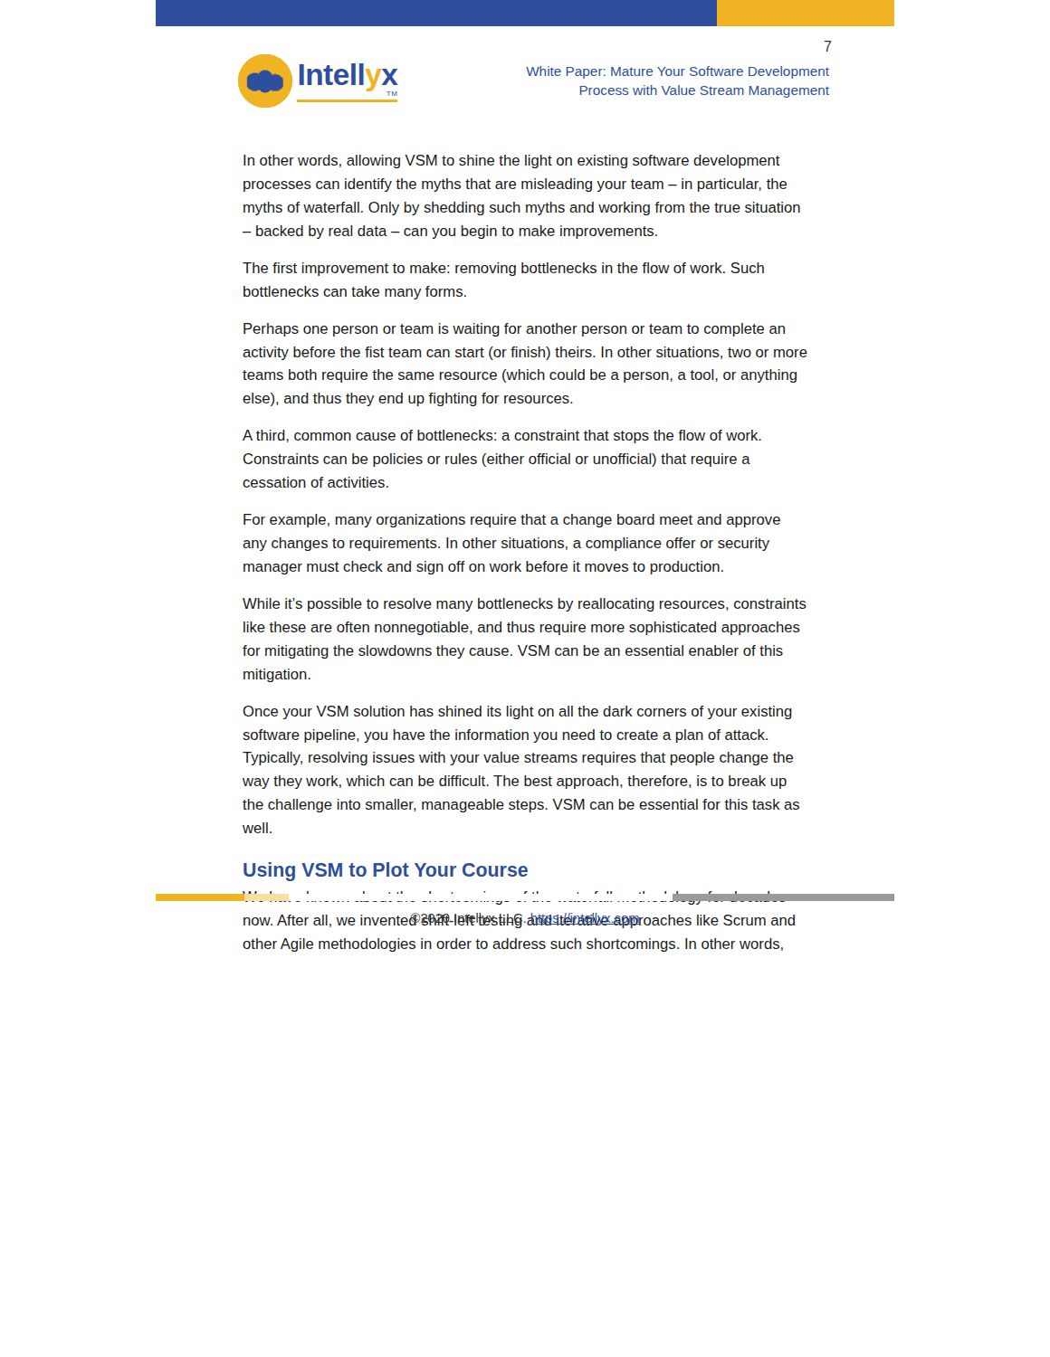7
Intellyx
TM
White Paper: Mature Your Software Development
Process with Value Stream Management
In other words, allowing VSM to shine the light on existing software development processes can identify the myths that are misleading your team – in particular, the myths of waterfall. Only by shedding such myths and working from the true situation – backed by real data – can you begin to make improvements.
The first improvement to make: removing bottlenecks in the flow of work. Such bottlenecks can take many forms.
Perhaps one person or team is waiting for another person or team to complete an activity before the fist team can start (or finish) theirs. In other situations, two or more teams both require the same resource (which could be a person, a tool, or anything else), and thus they end up fighting for resources.
A third, common cause of bottlenecks: a constraint that stops the flow of work. Constraints can be policies or rules (either official or unofficial) that require a cessation of activities.
For example, many organizations require that a change board meet and approve any changes to requirements. In other situations, a compliance offer or security manager must check and sign off on work before it moves to production.
While it’s possible to resolve many bottlenecks by reallocating resources, constraints like these are often nonnegotiable, and thus require more sophisticated approaches for mitigating the slowdowns they cause. VSM can be an essential enabler of this mitigation.
Once your VSM solution has shined its light on all the dark corners of your existing software pipeline, you have the information you need to create a plan of attack. Typically, resolving issues with your value streams requires that people change the way they work, which can be difficult. The best approach, therefore, is to break up the challenge into smaller, manageable steps. VSM can be essential for this task as well.
Using VSM to Plot Your Course
We have known about the shortcomings of the waterfall methodology for decades now. After all, we invented shift-left testing and iterative approaches like Scrum and other Agile methodologies in order to address such shortcomings. In other words, waterfall is old news.
©2020 Intellyx LLC. https://intellyx.com